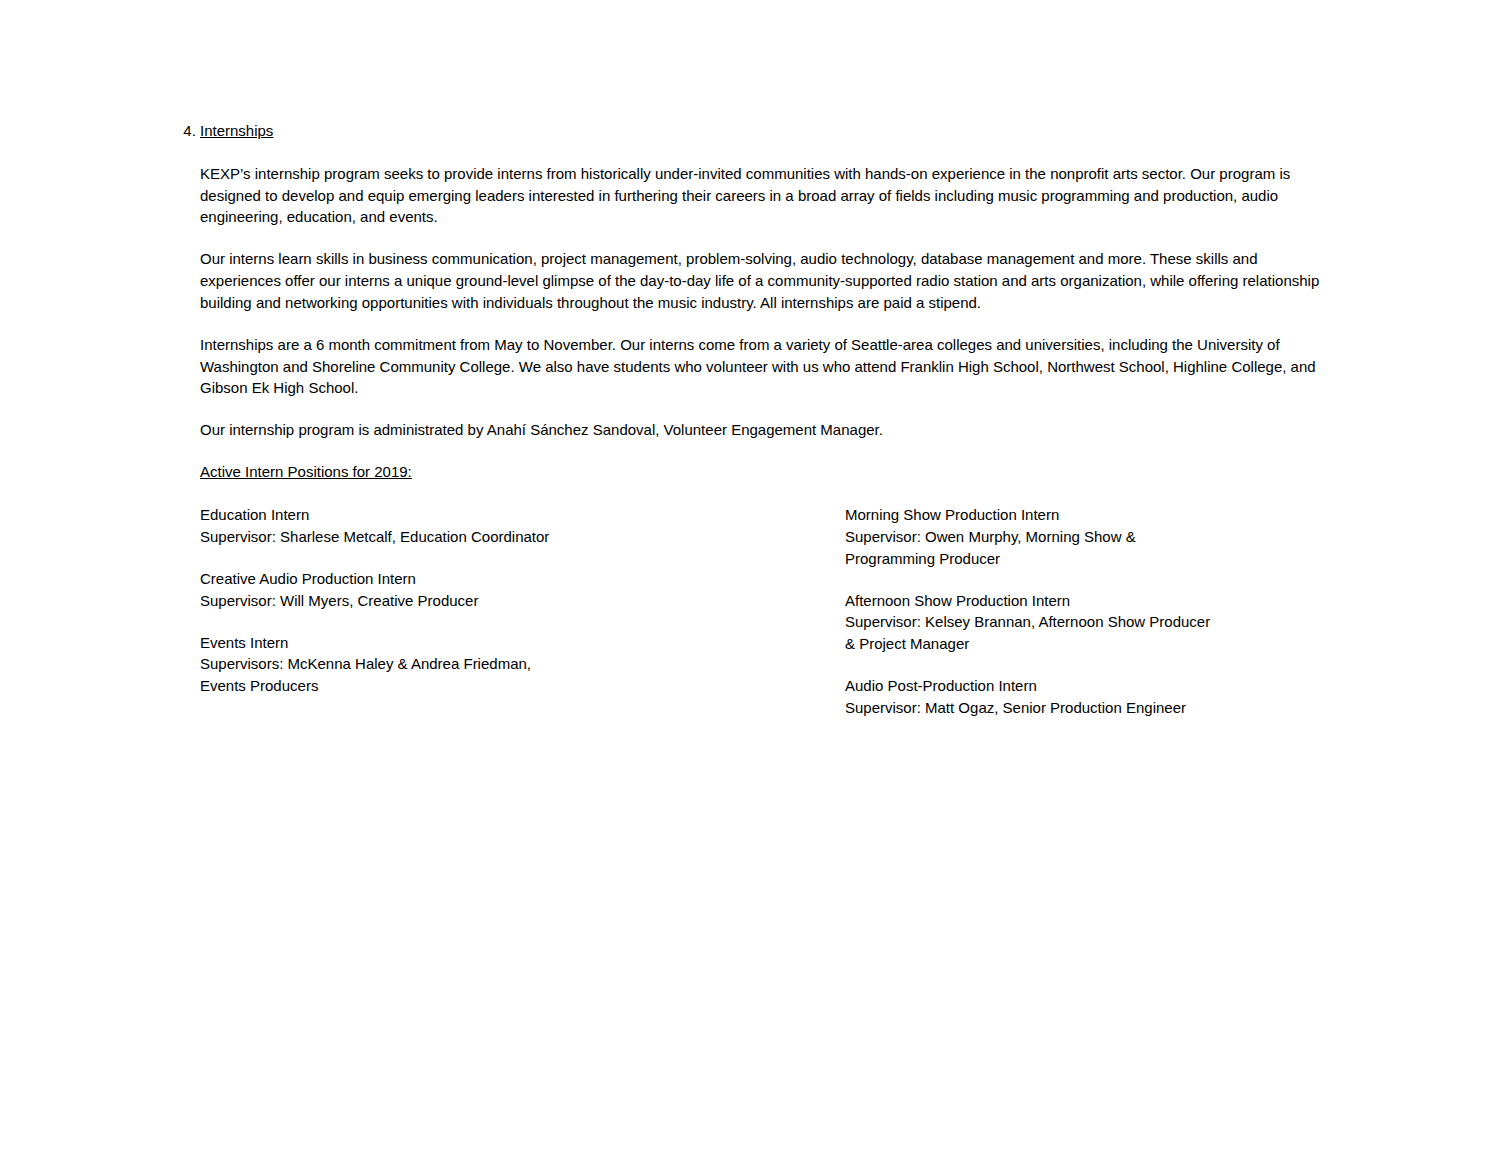Internships
KEXP’s internship program seeks to provide interns from historically under-invited communities with hands-on experience in the nonprofit arts sector. Our program is designed to develop and equip emerging leaders interested in furthering their careers in a broad array of fields including music programming and production, audio engineering, education, and events.
Our interns learn skills in business communication, project management, problem-solving, audio technology, database management and more. These skills and experiences offer our interns a unique ground-level glimpse of the day-to-day life of a community-supported radio station and arts organization, while offering relationship building and networking opportunities with individuals throughout the music industry. All internships are paid a stipend.
Internships are a 6 month commitment from May to November. Our interns come from a variety of Seattle-area colleges and universities, including the University of Washington and Shoreline Community College. We also have students who volunteer with us who attend Franklin High School, Northwest School, Highline College, and Gibson Ek High School.
Our internship program is administrated by Anahí Sánchez Sandoval, Volunteer Engagement Manager.
Active Intern Positions for 2019:
Education Intern Supervisor: Sharlese Metcalf, Education Coordinator
Creative Audio Production Intern Supervisor: Will Myers, Creative Producer
Events Intern Supervisors: McKenna Haley & Andrea Friedman, Events Producers
Morning Show Production Intern Supervisor: Owen Murphy, Morning Show & Programming Producer
Afternoon Show Production Intern Supervisor: Kelsey Brannan, Afternoon Show Producer & Project Manager
Audio Post-Production Intern Supervisor: Matt Ogaz, Senior Production Engineer